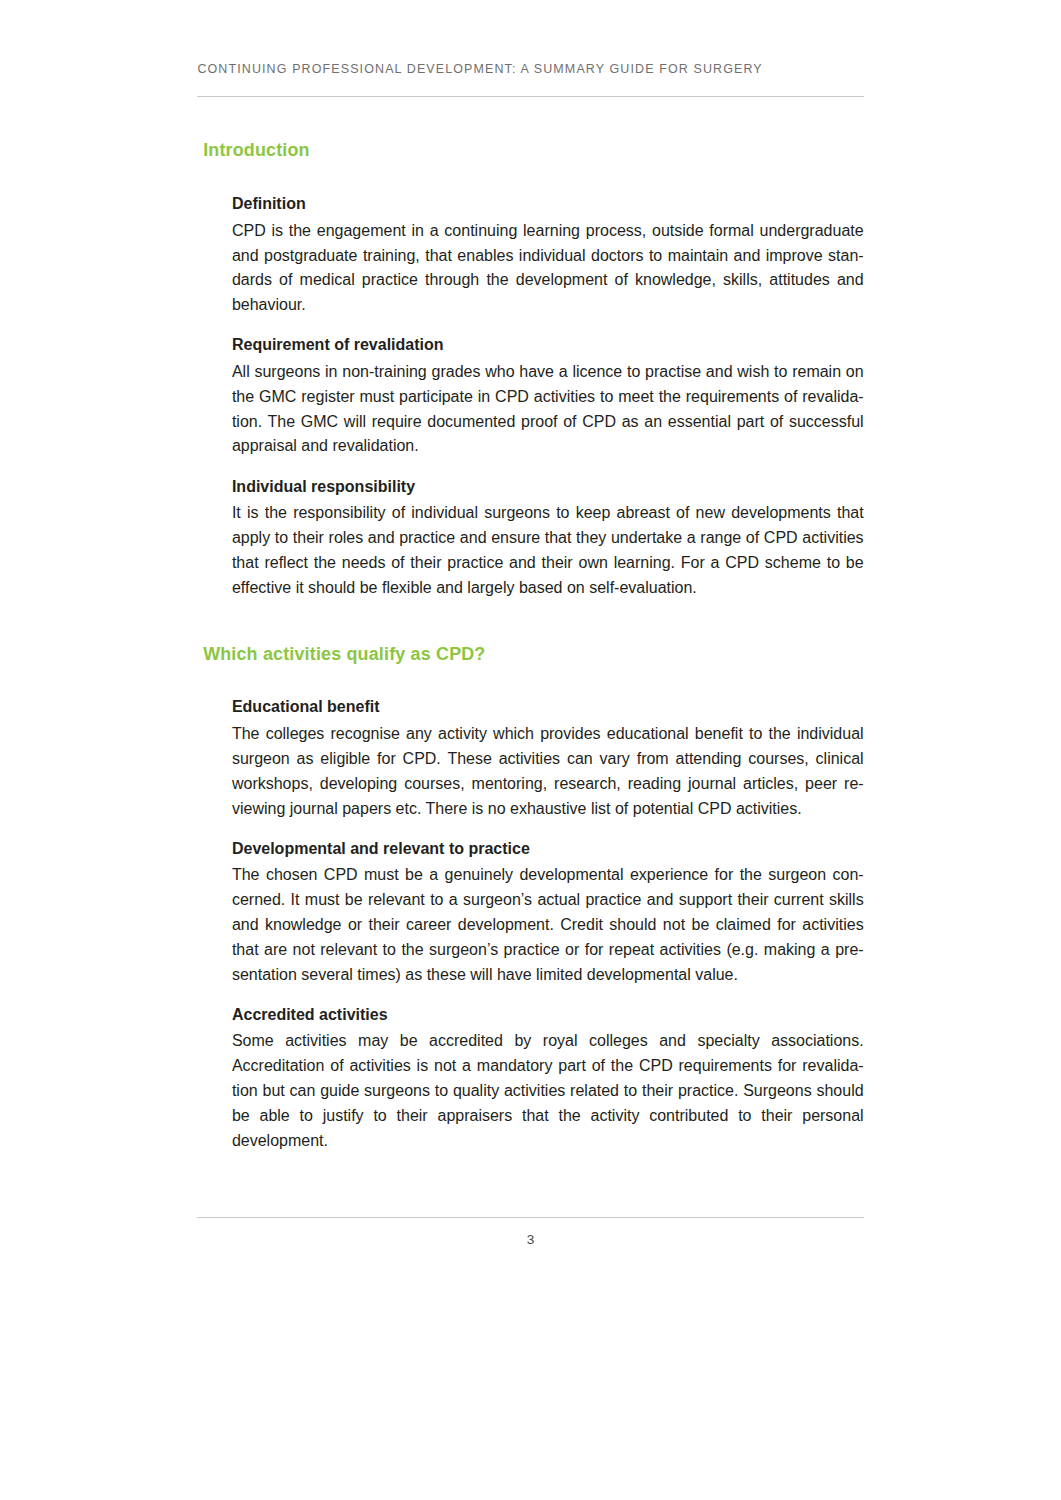Continuing Professional Development: A Summary Guide for Surgery
Introduction
Definition
CPD is the engagement in a continuing learning process, outside formal undergraduate and postgraduate training, that enables individual doctors to maintain and improve standards of medical practice through the development of knowledge, skills, attitudes and behaviour.
Requirement of revalidation
All surgeons in non-training grades who have a licence to practise and wish to remain on the GMC register must participate in CPD activities to meet the requirements of revalidation. The GMC will require documented proof of CPD as an essential part of successful appraisal and revalidation.
Individual responsibility
It is the responsibility of individual surgeons to keep abreast of new developments that apply to their roles and practice and ensure that they undertake a range of CPD activities that reflect the needs of their practice and their own learning. For a CPD scheme to be effective it should be flexible and largely based on self-evaluation.
Which activities qualify as CPD?
Educational benefit
The colleges recognise any activity which provides educational benefit to the individual surgeon as eligible for CPD. These activities can vary from attending courses, clinical workshops, developing courses, mentoring, research, reading journal articles, peer reviewing journal papers etc. There is no exhaustive list of potential CPD activities.
Developmental and relevant to practice
The chosen CPD must be a genuinely developmental experience for the surgeon concerned. It must be relevant to a surgeon’s actual practice and support their current skills and knowledge or their career development. Credit should not be claimed for activities that are not relevant to the surgeon’s practice or for repeat activities (e.g. making a presentation several times) as these will have limited developmental value.
Accredited activities
Some activities may be accredited by royal colleges and specialty associations. Accreditation of activities is not a mandatory part of the CPD requirements for revalidation but can guide surgeons to quality activities related to their practice. Surgeons should be able to justify to their appraisers that the activity contributed to their personal development.
3